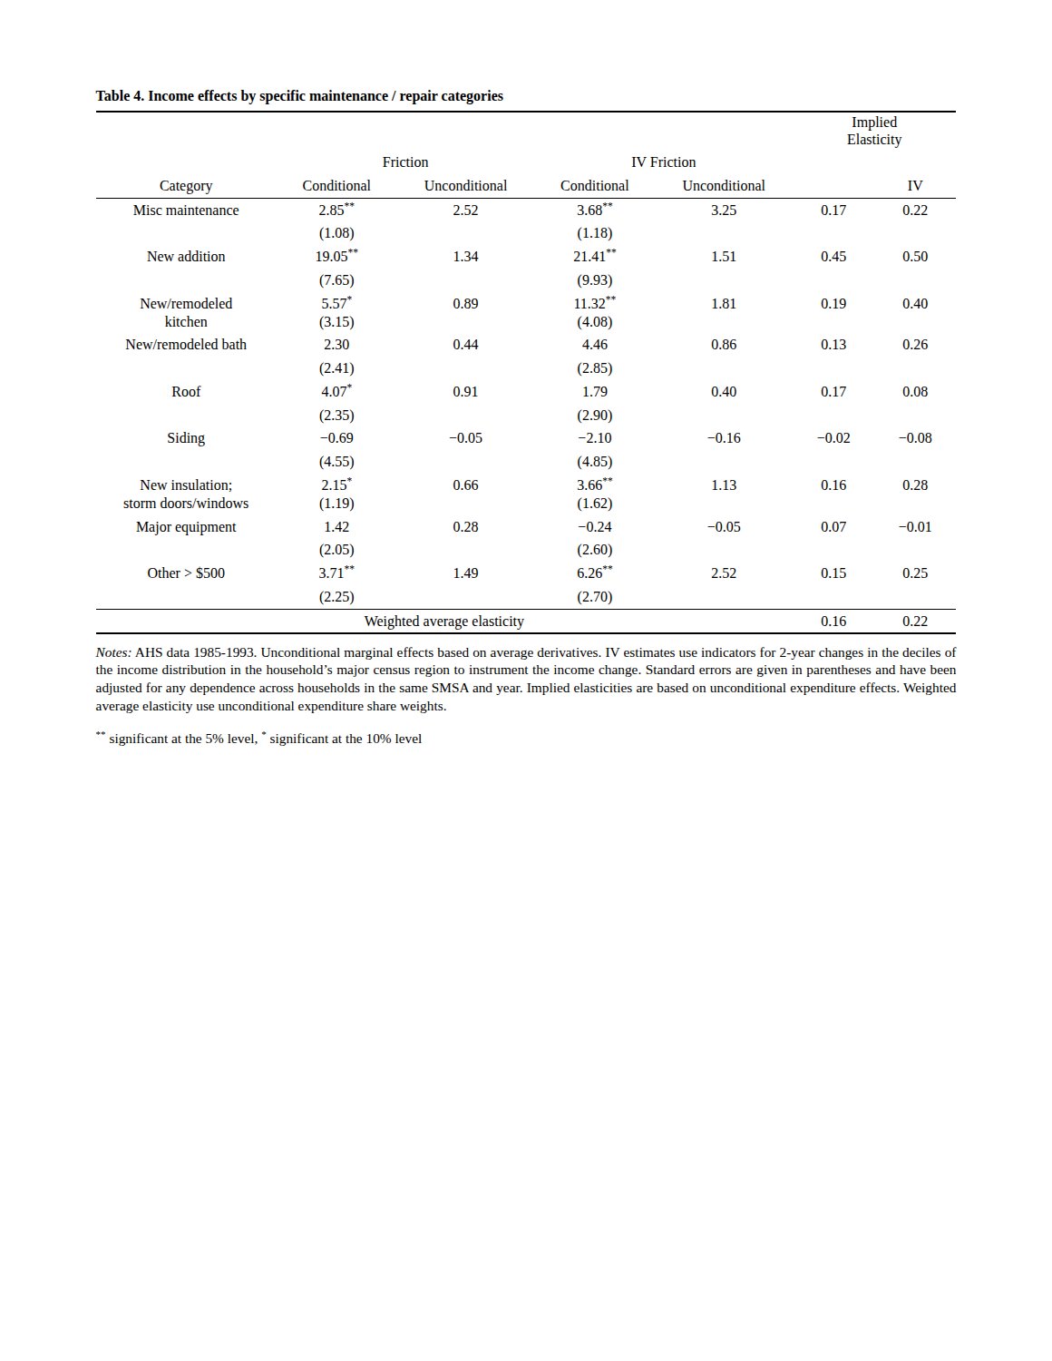Table 4. Income effects by specific maintenance / repair categories
| | | | Implied Elasticity |
| | Friction | IV Friction | |
| Category | Conditional | Unconditional | Conditional | Unconditional | | IV |
| Misc maintenance | 2.85 ** | 2.52 | 3.68 ** | 3.25 | 0.17 | 0.22 |
| | (1.08) | | (1.18) | | | |
| New addition | 19.05 ** | 1.34 | 21.41 ** | 1.51 | 0.45 | 0.50 |
| | (7.65) | | (9.93) | | | |
| New/remodeled kitchen | 5.57 * (3.15) | 0.89 | 11.32 ** (4.08) | 1.81 | 0.19 | 0.40 |
| New/remodeled bath | 2.30 | 0.44 | 4.46 | 0.86 | 0.13 | 0.26 |
| | (2.41) | | (2.85) | | | |
| Roof | 4.07 * | 0.91 | 1.79 | 0.40 | 0.17 | 0.08 |
| | (2.35) | | (2.90) | | | |
| Siding | − 0.69 | − 0.05 | − 2.10 | − 0.16 | − 0.02 | − 0.08 |
| | (4.55) | | (4.85) | | | |
| New insulation; storm doors/windows | 2.15 * (1.19) | 0.66 | 3.66 ** (1.62) | 1.13 | 0.16 | 0.28 |
| Major equipment | 1.42 | 0.28 | − 0.24 | − 0.05 | 0.07 | − 0.01 |
| | (2.05) | | (2.60) | | | |
| Other > $500 | 3.71 ** | 1.49 | 6.26 ** | 2.52 | 0.15 | 0.25 |
| | (2.25) | | (2.70) | | | |
| Weighted average elasticity | 0.16 | 0.22 |
Notes: AHS data 1985-1993. Unconditional marginal effects based on average derivatives. IV estimates use indicators for 2-year changes in the deciles of the income distribution in the household’s major census region to instrument the income change. Standard errors are given in parentheses and have been adjusted for any dependence across households in the same SMSA and year. Implied elasticities are based on unconditional expenditure effects. Weighted average elasticity use unconditional expenditure share weights.
** significant at the 5% level, * significant at the 10% level